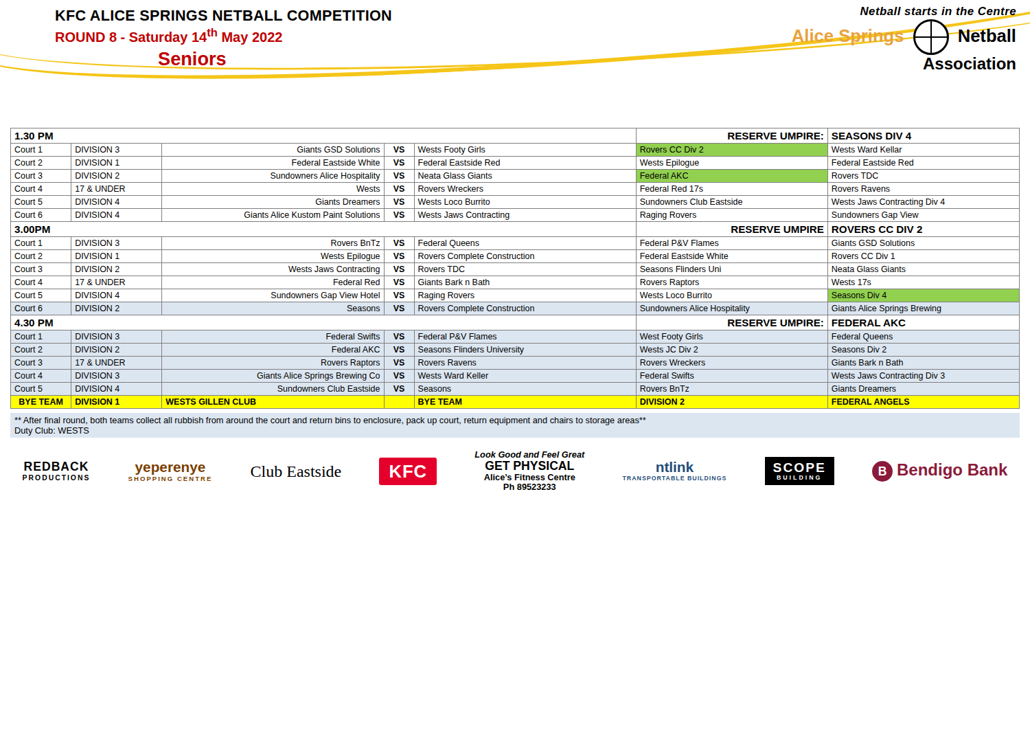Netball starts in the Centre
Alice Springs Netball
Association
KFC ALICE SPRINGS NETBALL COMPETITION
ROUND 8 - Saturday 14th May 2022
Seniors
| 1.30 PM | RESERVE UMPIRE: | SEASONS DIV 4 |
| Court 1 | DIVISION 3 | Giants GSD Solutions | VS | Wests Footy Girls | Rovers CC Div 2 | Wests Ward Kellar |
| Court 2 | DIVISION 1 | Federal Eastside White | VS | Federal Eastside Red | Wests Epilogue | Federal Eastside Red |
| Court 3 | DIVISION 2 | Sundowners Alice Hospitality | VS | Neata Glass Giants | Federal AKC | Rovers TDC |
| Court 4 | 17 & UNDER | Wests | VS | Rovers Wreckers | Federal Red 17s | Rovers Ravens |
| Court 5 | DIVISION 4 | Giants Dreamers | VS | Wests Loco Burrito | Sundowners Club Eastside | Wests Jaws Contracting Div 4 |
| Court 6 | DIVISION 4 | Giants Alice Kustom Paint Solutions | VS | Wests Jaws Contracting | Raging Rovers | Sundowners Gap View |
| 3.00PM | RESERVE UMPIRE | ROVERS CC DIV 2 |
| Court 1 | DIVISION 3 | Rovers BnTz | VS | Federal Queens | Federal P&V Flames | Giants GSD Solutions |
| Court 2 | DIVISION 1 | Wests Epilogue | VS | Rovers Complete Construction | Federal Eastside White | Rovers CC Div 1 |
| Court 3 | DIVISION 2 | Wests Jaws Contracting | VS | Rovers TDC | Seasons Flinders Uni | Neata Glass Giants |
| Court 4 | 17 & UNDER | Federal Red | VS | Giants Bark n Bath | Rovers Raptors | Wests 17s |
| Court 5 | DIVISION 4 | Sundowners Gap View Hotel | VS | Raging Rovers | Wests Loco Burrito | Seasons Div 4 |
| Court 6 | DIVISION 2 | Seasons | VS | Rovers Complete Construction | Sundowners Alice Hospitality | Giants Alice Springs Brewing |
| 4.30 PM | RESERVE UMPIRE: | FEDERAL AKC |
| Court 1 | DIVISION 3 | Federal Swifts | VS | Federal P&V Flames | West Footy Girls | Federal Queens |
| Court 2 | DIVISION 2 | Federal AKC | VS | Seasons Flinders University | Wests JC Div 2 | Seasons Div 2 |
| Court 3 | 17 & UNDER | Rovers Raptors | VS | Rovers Ravens | Rovers Wreckers | Giants Bark n Bath |
| Court 4 | DIVISION 3 | Giants Alice Springs Brewing Co | VS | Wests Ward Keller | Federal Swifts | Wests Jaws Contracting Div 3 |
| Court 5 | DIVISION 4 | Sundowners Club Eastside | VS | Seasons | Rovers BnTz | Giants Dreamers |
| BYE TEAM | DIVISION 1 | WESTS GILLEN CLUB | | BYE TEAM | DIVISION 2 | FEDERAL ANGELS |
** After final round, both teams collect all rubbish from around the court and return bins to enclosure, pack up court, return equipment and chairs to storage areas**
Duty Club: WESTS
REDBACK
PRODUCTIONS
yeperenye
SHOPPING CENTRE
Club Eastside
KFC
Look Good and Feel Great
GET PHYSICAL
Alice’s Fitness Centre
Ph 89523233
ntlink
TRANSPORTABLE BUILDINGS
SCOPE
BUILDING
BBendigo Bank